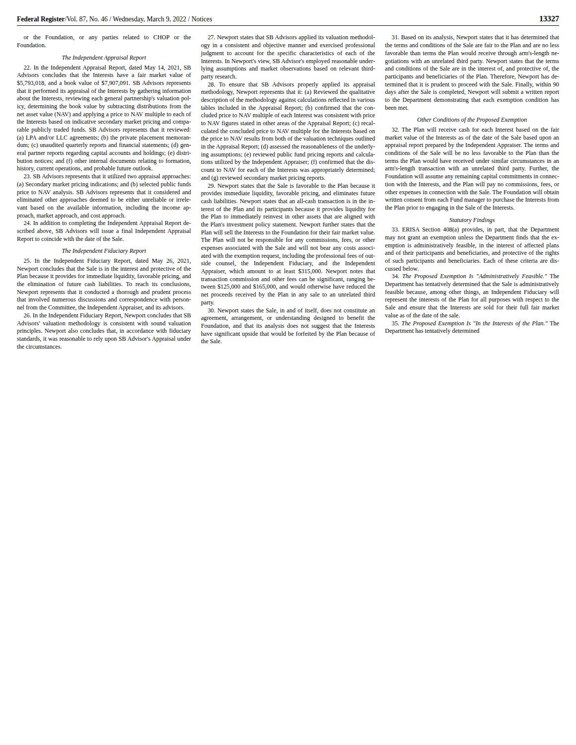Federal Register/Vol. 87, No. 46 / Wednesday, March 9, 2022 / Notices
13327
or the Foundation, or any parties related to CHOP or the Foundation.
The Independent Appraisal Report
22. In the Independent Appraisal Report, dated May 14, 2021, SB Advisors concludes that the Interests have a fair market value of $5,793,018, and a book value of $7,907,091. SB Advisors represents that it performed its appraisal of the Interests by gathering information about the Interests, reviewing each general partnership's valuation policy, determining the book value by subtracting distributions from the net asset value (NAV) and applying a price to NAV multiple to each of the Interests based on indicative secondary market pricing and comparable publicly traded funds. SB Advisors represents that it reviewed: (a) LPA and/or LLC agreements; (b) the private placement memorandum; (c) unaudited quarterly reports and financial statements; (d) general partner reports regarding capital accounts and holdings; (e) distribution notices; and (f) other internal documents relating to formation, history, current operations, and probable future outlook.
23. SB Advisors represents that it utilized two appraisal approaches: (a) Secondary market pricing indications; and (b) selected public funds price to NAV analysis. SB Advisors represents that it considered and eliminated other approaches deemed to be either unreliable or irrelevant based on the available information, including the income approach, market approach, and cost approach.
24. In addition to completing the Independent Appraisal Report described above, SB Advisors will issue a final Independent Appraisal Report to coincide with the date of the Sale.
The Independent Fiduciary Report
25. In the Independent Fiduciary Report, dated May 26, 2021, Newport concludes that the Sale is in the interest and protective of the Plan because it provides for immediate liquidity, favorable pricing, and the elimination of future cash liabilities. To reach its conclusions, Newport represents that it conducted a thorough and prudent process that involved numerous discussions and correspondence with personnel from the Committee, the Independent Appraiser, and its advisors.
26. In the Independent Fiduciary Report, Newport concludes that SB Advisors' valuation methodology is consistent with sound valuation principles. Newport also concludes that, in accordance with fiduciary standards, it was reasonable to rely upon SB Advisor's Appraisal under the circumstances.
27. Newport states that SB Advisors applied its valuation methodology in a consistent and objective manner and exercised professional judgment to account for the specific characteristics of each of the Interests. In Newport's view, SB Advisor's employed reasonable underlying assumptions and market observations based on relevant third-party research.
28. To ensure that SB Advisors properly applied its appraisal methodology, Newport represents that it: (a) Reviewed the qualitative description of the methodology against calculations reflected in various tables included in the Appraisal Report; (b) confirmed that the concluded price to NAV multiple of each Interest was consistent with price to NAV figures stated in other areas of the Appraisal Report; (c) recalculated the concluded price to NAV multiple for the Interests based on the price to NAV results from both of the valuation techniques outlined in the Appraisal Report; (d) assessed the reasonableness of the underlying assumptions; (e) reviewed public fund pricing reports and calculations utilized by the Independent Appraiser; (f) confirmed that the discount to NAV for each of the Interests was appropriately determined; and (g) reviewed secondary market pricing reports.
29. Newport states that the Sale is favorable to the Plan because it provides immediate liquidity, favorable pricing, and eliminates future cash liabilities. Newport states that an all-cash transaction is in the interest of the Plan and its participants because it provides liquidity for the Plan to immediately reinvest in other assets that are aligned with the Plan's investment policy statement. Newport further states that the Plan will sell the Interests to the Foundation for their fair market value. The Plan will not be responsible for any commissions, fees, or other expenses associated with the Sale and will not bear any costs associated with the exemption request, including the professional fees of outside counsel, the Independent Fiduciary, and the Independent Appraiser, which amount to at least $315,000. Newport notes that transaction commission and other fees can be significant, ranging between $125,000 and $165,000, and would otherwise have reduced the net proceeds received by the Plan in any sale to an unrelated third party.
30. Newport states the Sale, in and of itself, does not constitute an agreement, arrangement, or understanding designed to benefit the Foundation, and that its analysis does not suggest that the Interests have significant upside that would be forfeited by the Plan because of the Sale.
31. Based on its analysis, Newport states that it has determined that the terms and conditions of the Sale are fair to the Plan and are no less favorable than terms the Plan would receive through arm's-length negotiations with an unrelated third party. Newport states that the terms and conditions of the Sale are in the interest of, and protective of, the participants and beneficiaries of the Plan. Therefore, Newport has determined that it is prudent to proceed with the Sale. Finally, within 90 days after the Sale is completed, Newport will submit a written report to the Department demonstrating that each exemption condition has been met.
Other Conditions of the Proposed Exemption
32. The Plan will receive cash for each Interest based on the fair market value of the Interests as of the date of the Sale based upon an appraisal report prepared by the Independent Appraiser. The terms and conditions of the Sale will be no less favorable to the Plan than the terms the Plan would have received under similar circumstances in an arm's-length transaction with an unrelated third party. Further, the Foundation will assume any remaining capital commitments in connection with the Interests, and the Plan will pay no commissions, fees, or other expenses in connection with the Sale. The Foundation will obtain written consent from each Fund manager to purchase the Interests from the Plan prior to engaging in the Sale of the Interests.
Statutory Findings
33. ERISA Section 408(a) provides, in part, that the Department may not grant an exemption unless the Department finds that the exemption is administratively feasible, in the interest of affected plans and of their participants and beneficiaries, and protective of the rights of such participants and beneficiaries. Each of these criteria are discussed below.
34. The Proposed Exemption Is "Administratively Feasible." The Department has tentatively determined that the Sale is administratively feasible because, among other things, an Independent Fiduciary will represent the interests of the Plan for all purposes with respect to the Sale and ensure that the Interests are sold for their full fair market value as of the date of the sale.
35. The Proposed Exemption Is "In the Interests of the Plan." The Department has tentatively determined